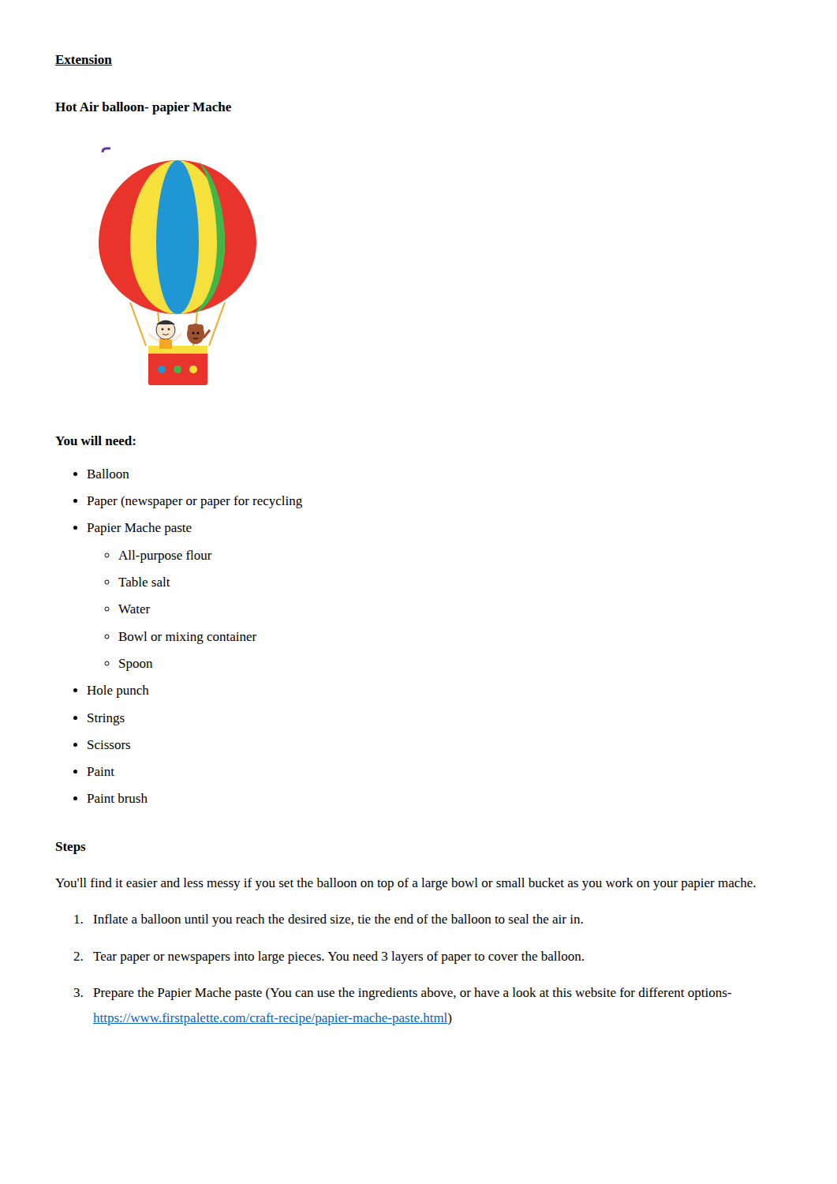Extension
Hot Air balloon- papier Mache
You will need:
Balloon
Paper (newspaper or paper for recycling
Papier Mache paste
All-purpose flour
Table salt
Water
Bowl or mixing container
Spoon
Hole punch
Strings
Scissors
Paint
Paint brush
Steps
You'll find it easier and less messy if you set the balloon on top of a large bowl or small bucket as you work on your papier mache.
Inflate a balloon until you reach the desired size, tie the end of the balloon to seal the air in.
Tear paper or newspapers into large pieces. You need 3 layers of paper to cover the balloon.
Prepare the Papier Mache paste (You can use the ingredients above, or have a look at this website for different options- https://www.firstpalette.com/craft-recipe/papier-mache-paste.html)